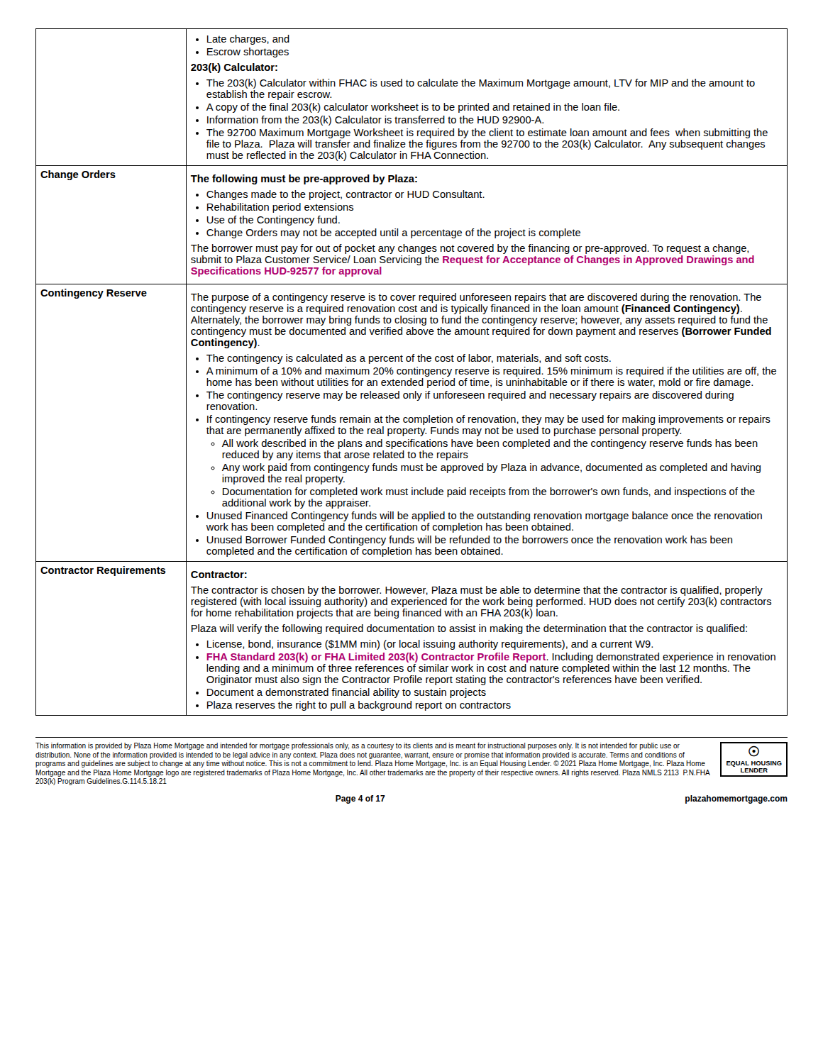| | Late charges, and Escrow shortages 203(k) Calculator: The 203(k) Calculator within FHAC is used to calculate the Maximum Mortgage amount, LTV for MIP and the amount to establish the repair escrow. A copy of the final 203(k) calculator worksheet is to be printed and retained in the loan file. Information from the 203(k) Calculator is transferred to the HUD 92900-A. The 92700 Maximum Mortgage Worksheet is required by the client to estimate loan amount and fees when submitting the file to Plaza. Plaza will transfer and finalize the figures from the 92700 to the 203(k) Calculator. Any subsequent changes must be reflected in the 203(k) Calculator in FHA Connection. |
| Change Orders | The following must be pre-approved by Plaza: Changes made to the project, contractor or HUD Consultant. Rehabilitation period extensions Use of the Contingency fund. Change Orders may not be accepted until a percentage of the project is complete The borrower must pay for out of pocket any changes not covered by the financing or pre-approved. To request a change, submit to Plaza Customer Service/ Loan Servicing the Request for Acceptance of Changes in Approved Drawings and Specifications HUD-92577 for approval |
| Contingency Reserve | The purpose of a contingency reserve is to cover required unforeseen repairs that are discovered during the renovation. The contingency reserve is a required renovation cost and is typically financed in the loan amount (Financed Contingency) . Alternately, the borrower may bring funds to closing to fund the contingency reserve; however, any assets required to fund the contingency must be documented and verified above the amount required for down payment and reserves (Borrower Funded Contingency) . The contingency is calculated as a percent of the cost of labor, materials, and soft costs. A minimum of a 10% and maximum 20% contingency reserve is required. 15% minimum is required if the utilities are off, the home has been without utilities for an extended period of time, is uninhabitable or if there is water, mold or fire damage. The contingency reserve may be released only if unforeseen required and necessary repairs are discovered during renovation. If contingency reserve funds remain at the completion of renovation, they may be used for making improvements or repairs that are permanently affixed to the real property. Funds may not be used to purchase personal property. All work described in the plans and specifications have been completed and the contingency reserve funds has been reduced by any items that arose related to the repairs Any work paid from contingency funds must be approved by Plaza in advance, documented as completed and having improved the real property. Documentation for completed work must include paid receipts from the borrower's own funds, and inspections of the additional work by the appraiser. Unused Financed Contingency funds will be applied to the outstanding renovation mortgage balance once the renovation work has been completed and the certification of completion has been obtained. Unused Borrower Funded Contingency funds will be refunded to the borrowers once the renovation work has been completed and the certification of completion has been obtained. |
| Contractor Requirements | Contractor: The contractor is chosen by the borrower. However, Plaza must be able to determine that the contractor is qualified, properly registered (with local issuing authority) and experienced for the work being performed. HUD does not certify 203(k) contractors for home rehabilitation projects that are being financed with an FHA 203(k) loan. Plaza will verify the following required documentation to assist in making the determination that the contractor is qualified: License, bond, insurance ($1MM min) (or local issuing authority requirements), and a current W9. FHA Standard 203(k) or FHA Limited 203(k) Contractor Profile Report . Including demonstrated experience in renovation lending and a minimum of three references of similar work in cost and nature completed within the last 12 months. The Originator must also sign the Contractor Profile report stating the contractor's references have been verified. Document a demonstrated financial ability to sustain projects Plaza reserves the right to pull a background report on contractors |
☉ EQUAL HOUSING
LENDER
This information is provided by Plaza Home Mortgage and intended for mortgage professionals only, as a courtesy to its clients and is meant for instructional purposes only. It is not intended for public use or distribution. None of the information provided is intended to be legal advice in any context. Plaza does not guarantee, warrant, ensure or promise that information provided is accurate. Terms and conditions of programs and guidelines are subject to change at any time without notice. This is not a commitment to lend. Plaza Home Mortgage, Inc. is an Equal Housing Lender. © 2021 Plaza Home Mortgage, Inc. Plaza Home Mortgage and the Plaza Home Mortgage logo are registered trademarks of Plaza Home Mortgage, Inc. All other trademarks are the property of their respective owners. All rights reserved. Plaza NMLS 2113 P.N.FHA 203(k) Program Guidelines.G.114.5.18.21
plazahomemortgage.com
Page 4 of 17